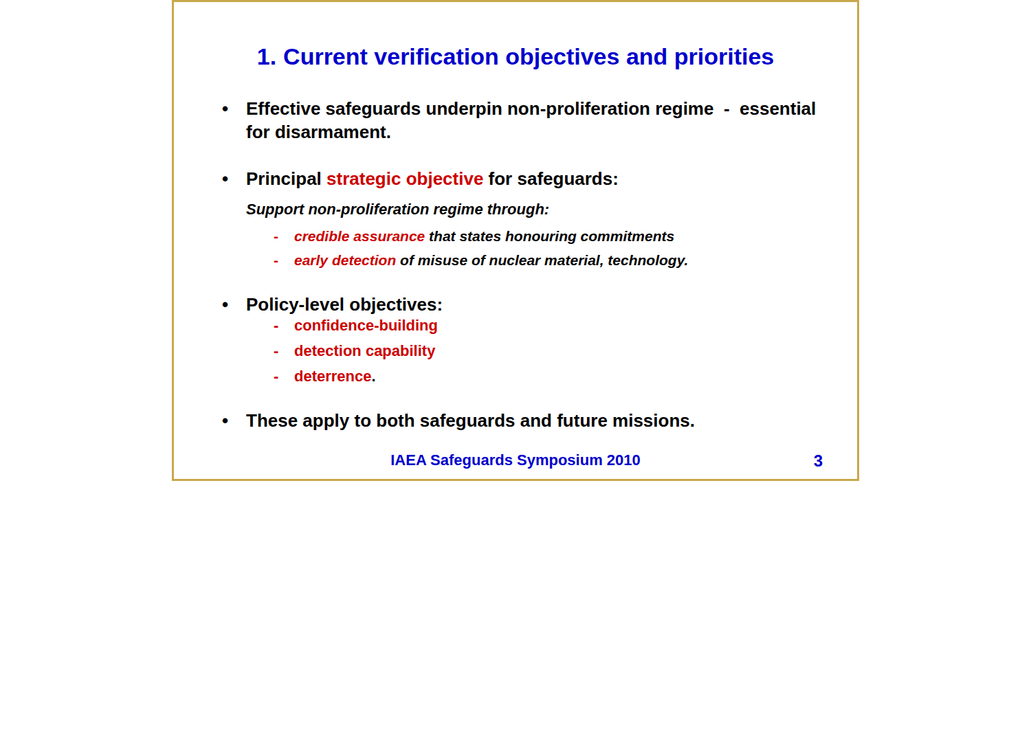1. Current verification objectives and priorities
Effective safeguards underpin non-proliferation regime - essential for disarmament.
Principal strategic objective for safeguards:
Support non-proliferation regime through:
credible assurance that states honouring commitments
early detection of misuse of nuclear material, technology.
Policy-level objectives:
confidence-building
detection capability
deterrence.
These apply to both safeguards and future missions.
IAEA Safeguards Symposium 2010 3